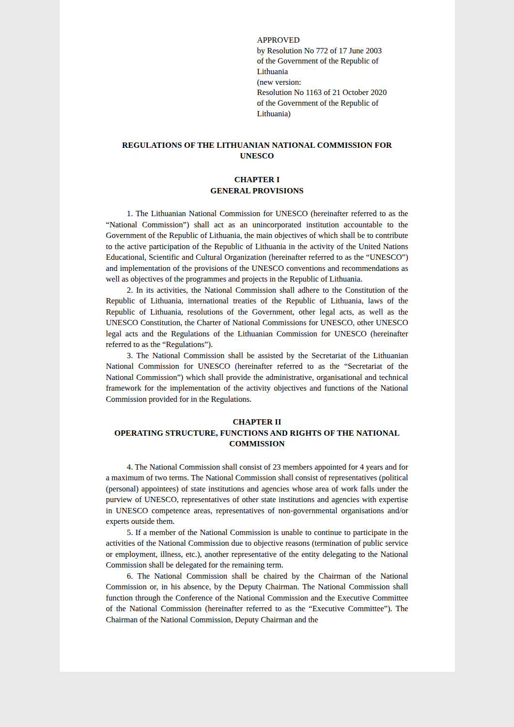APPROVED
by Resolution No 772 of 17 June 2003
of the Government of the Republic of Lithuania
(new version:
Resolution No 1163 of 21 October 2020
of the Government of the Republic of Lithuania)
Regulations of the Lithuanian National Commission for UNESCO
Chapter I
General Provisions
1. The Lithuanian National Commission for UNESCO (hereinafter referred to as the “National Commission”) shall act as an unincorporated institution accountable to the Government of the Republic of Lithuania, the main objectives of which shall be to contribute to the active participation of the Republic of Lithuania in the activity of the United Nations Educational, Scientific and Cultural Organization (hereinafter referred to as the “UNESCO”) and implementation of the provisions of the UNESCO conventions and recommendations as well as objectives of the programmes and projects in the Republic of Lithuania.
2. In its activities, the National Commission shall adhere to the Constitution of the Republic of Lithuania, international treaties of the Republic of Lithuania, laws of the Republic of Lithuania, resolutions of the Government, other legal acts, as well as the UNESCO Constitution, the Charter of National Commissions for UNESCO, other UNESCO legal acts and the Regulations of the Lithuanian Commission for UNESCO (hereinafter referred to as the “Regulations”).
3. The National Commission shall be assisted by the Secretariat of the Lithuanian National Commission for UNESCO (hereinafter referred to as the “Secretariat of the National Commission”) which shall provide the administrative, organisational and technical framework for the implementation of the activity objectives and functions of the National Commission provided for in the Regulations.
Chapter II
Operating Structure, Functions and Rights of the National Commission
4. The National Commission shall consist of 23 members appointed for 4 years and for a maximum of two terms. The National Commission shall consist of representatives (political (personal) appointees) of state institutions and agencies whose area of work falls under the purview of UNESCO, representatives of other state institutions and agencies with expertise in UNESCO competence areas, representatives of non-governmental organisations and/or experts outside them.
5. If a member of the National Commission is unable to continue to participate in the activities of the National Commission due to objective reasons (termination of public service or employment, illness, etc.), another representative of the entity delegating to the National Commission shall be delegated for the remaining term.
6. The National Commission shall be chaired by the Chairman of the National Commission or, in his absence, by the Deputy Chairman. The National Commission shall function through the Conference of the National Commission and the Executive Committee of the National Commission (hereinafter referred to as the “Executive Committee”). The Chairman of the National Commission, Deputy Chairman and the